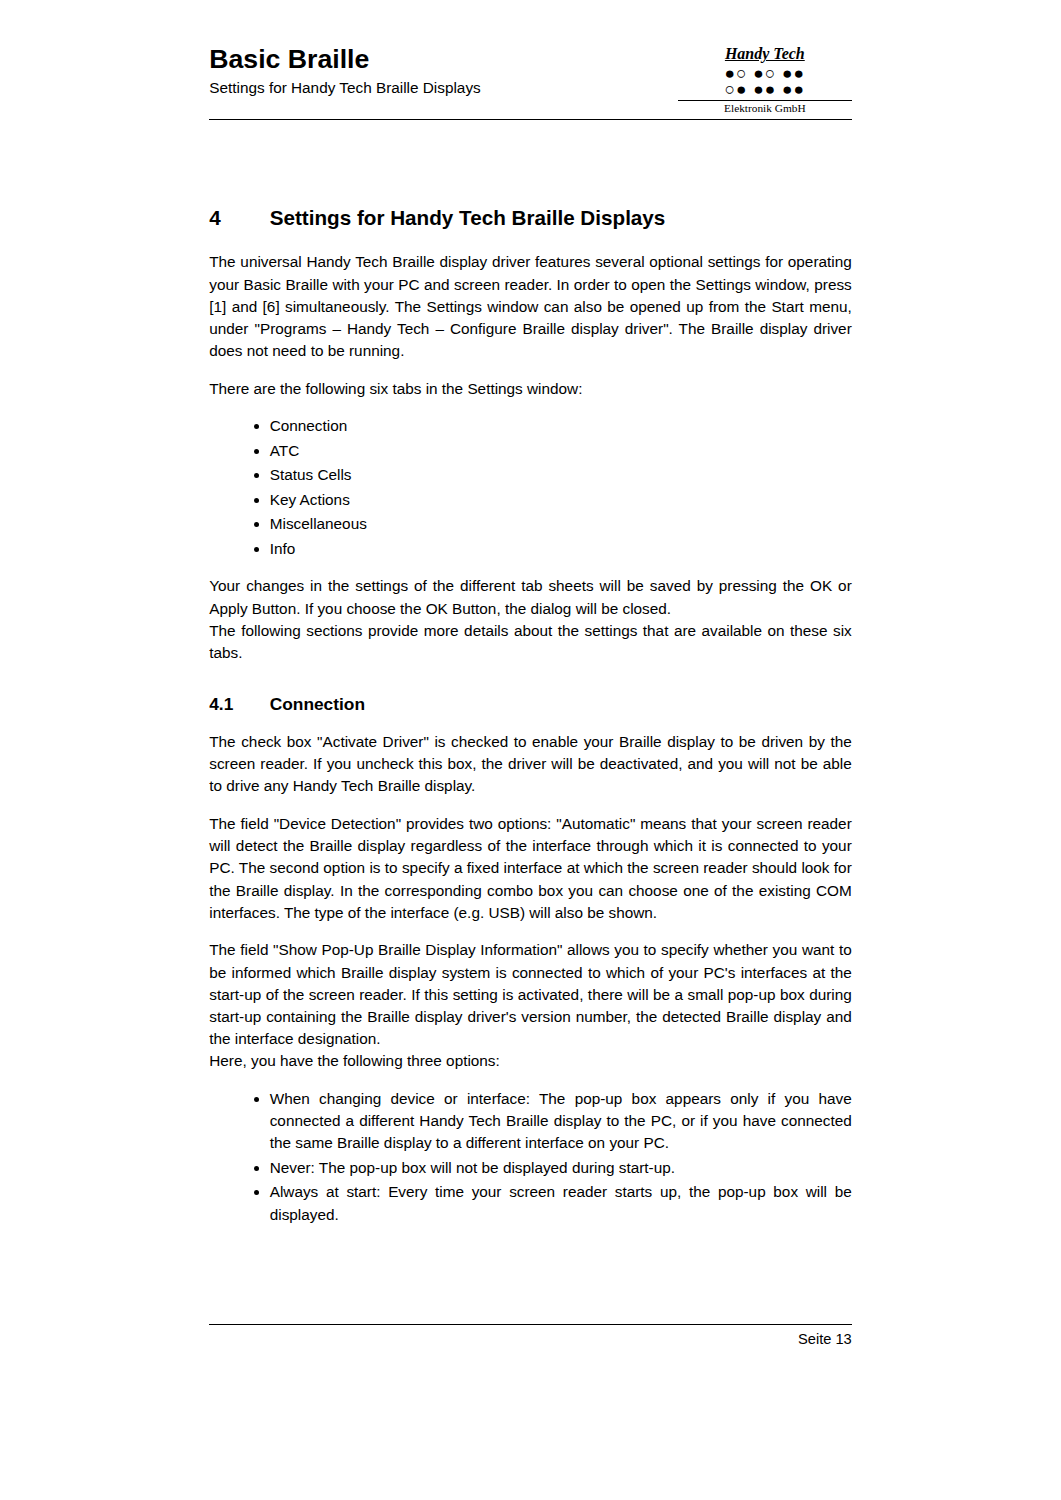Basic Braille
Settings for Handy Tech Braille Displays
Handy Tech ●○ ●○ ●● ○● ●● ●● Elektronik GmbH
4 Settings for Handy Tech Braille Displays
The universal Handy Tech Braille display driver features several optional settings for operating your Basic Braille with your PC and screen reader. In order to open the Settings window, press [1] and [6] simultaneously. The Settings window can also be opened up from the Start menu, under "Programs – Handy Tech – Configure Braille display driver". The Braille display driver does not need to be running.
There are the following six tabs in the Settings window:
Connection
ATC
Status Cells
Key Actions
Miscellaneous
Info
Your changes in the settings of the different tab sheets will be saved by pressing the OK or Apply Button. If you choose the OK Button, the dialog will be closed.
The following sections provide more details about the settings that are available on these six tabs.
4.1 Connection
The check box "Activate Driver" is checked to enable your Braille display to be driven by the screen reader. If you uncheck this box, the driver will be deactivated, and you will not be able to drive any Handy Tech Braille display.
The field "Device Detection" provides two options: "Automatic" means that your screen reader will detect the Braille display regardless of the interface through which it is connected to your PC. The second option is to specify a fixed interface at which the screen reader should look for the Braille display. In the corresponding combo box you can choose one of the existing COM interfaces. The type of the interface (e.g. USB) will also be shown.
The field "Show Pop-Up Braille Display Information" allows you to specify whether you want to be informed which Braille display system is connected to which of your PC's interfaces at the start-up of the screen reader. If this setting is activated, there will be a small pop-up box during start-up containing the Braille display driver's version number, the detected Braille display and the interface designation.
Here, you have the following three options:
When changing device or interface: The pop-up box appears only if you have connected a different Handy Tech Braille display to the PC, or if you have connected the same Braille display to a different interface on your PC.
Never: The pop-up box will not be displayed during start-up.
Always at start: Every time your screen reader starts up, the pop-up box will be displayed.
Seite 13